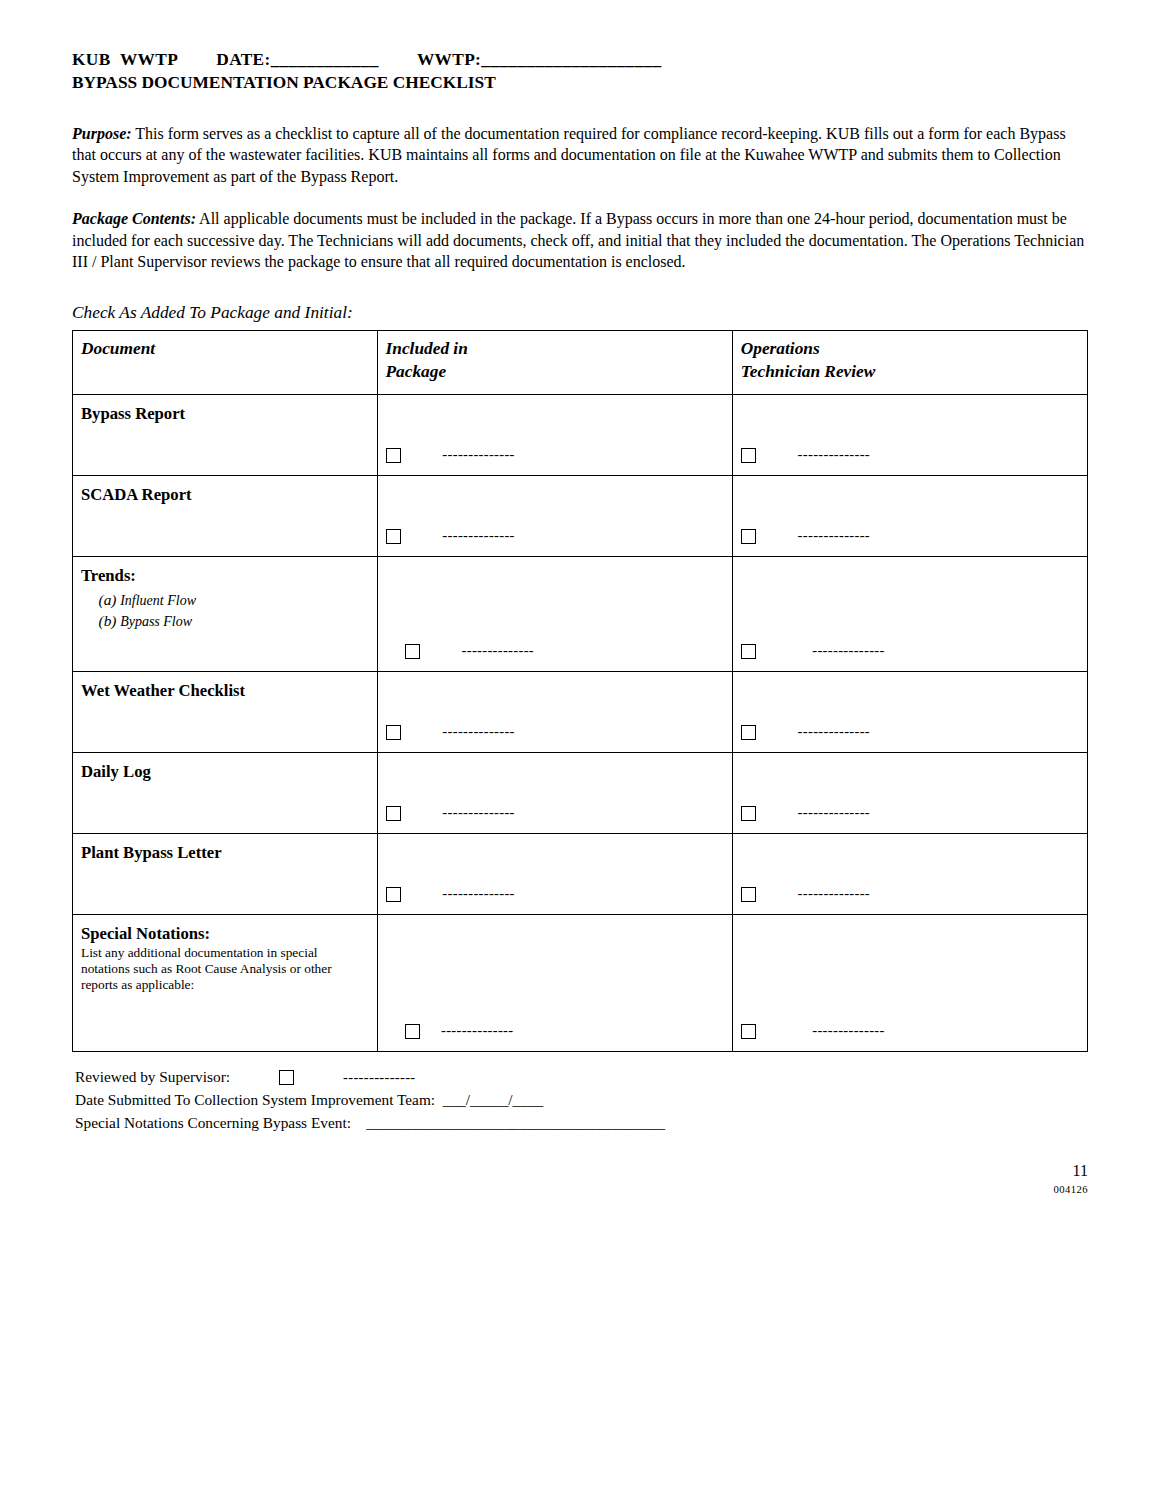KUB WWTP DATE:____________ WWTP:____________________
BYPASS DOCUMENTATION PACKAGE CHECKLIST
Purpose: This form serves as a checklist to capture all of the documentation required for compliance record-keeping. KUB fills out a form for each Bypass that occurs at any of the wastewater facilities. KUB maintains all forms and documentation on file at the Kuwahee WWTP and submits them to Collection System Improvement as part of the Bypass Report.
Package Contents: All applicable documents must be included in the package. If a Bypass occurs in more than one 24-hour period, documentation must be included for each successive day. The Technicians will add documents, check off, and initial that they included the documentation. The Operations Technician III / Plant Supervisor reviews the package to ensure that all required documentation is enclosed.
Check As Added To Package and Initial:
| Document | Included in Package | Operations Technician Review |
| --- | --- | --- |
| Bypass Report | -------------- | -------------- |
| SCADA Report | -------------- | -------------- |
| Trends: (a) Influent Flow (b) Bypass Flow | -------------- | -------------- |
| Wet Weather Checklist | -------------- | -------------- |
| Daily Log | -------------- | -------------- |
| Plant Bypass Letter | -------------- | -------------- |
| Special Notations: List any additional documentation in special notations such as Root Cause Analysis or other reports as applicable: | -------------- | -------------- |
Reviewed by Supervisor: --------------
Date Submitted To Collection System Improvement Team: ___/_____/____
Special Notations Concerning Bypass Event: _______________________________________
11
004126